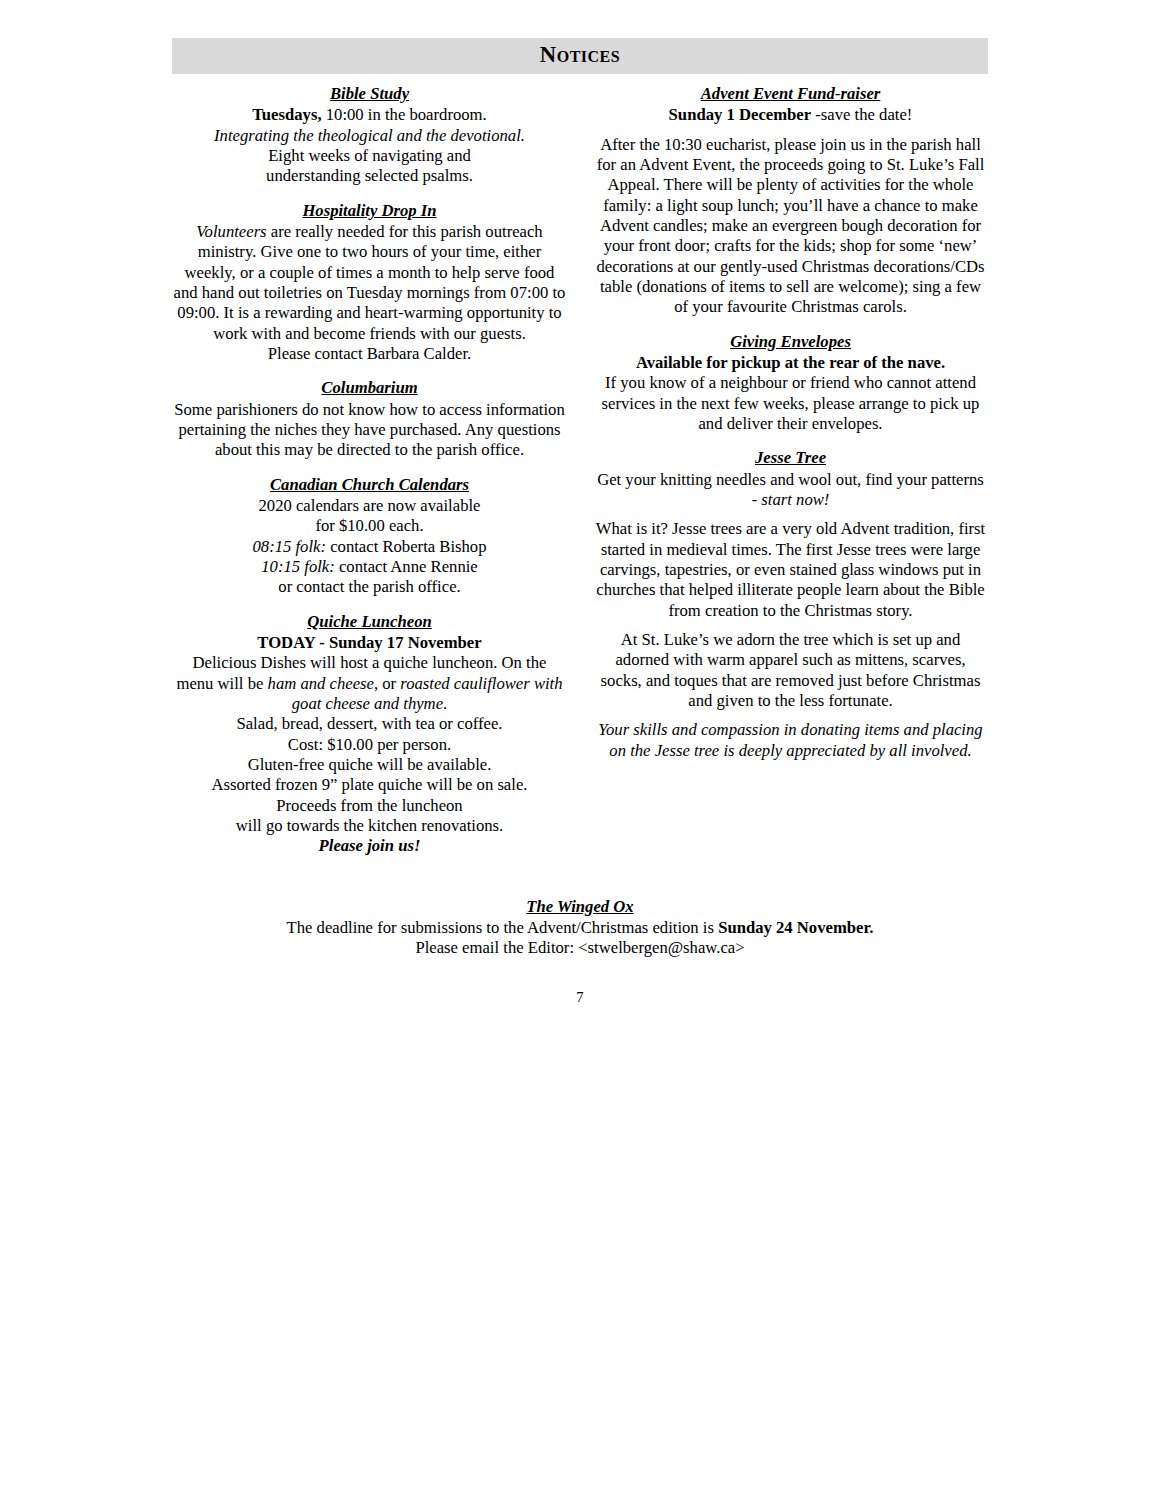Notices
Bible Study
Tuesdays, 10:00 in the boardroom.
Integrating the theological and the devotional.
Eight weeks of navigating and
understanding selected psalms.
Hospitality Drop In
Volunteers are really needed for this parish outreach ministry. Give one to two hours of your time, either weekly, or a couple of times a month to help serve food and hand out toiletries on Tuesday mornings from 07:00 to 09:00. It is a rewarding and heart-warming opportunity to work with and become friends with our guests.
Please contact Barbara Calder.
Columbarium
Some parishioners do not know how to access information pertaining the niches they have purchased. Any questions about this may be directed to the parish office.
Canadian Church Calendars
2020 calendars are now available
for $10.00 each.
08:15 folk: contact Roberta Bishop
10:15 folk: contact Anne Rennie
or contact the parish office.
Quiche Luncheon
TODAY - Sunday 17 November
Delicious Dishes will host a quiche luncheon. On the menu will be ham and cheese, or roasted cauliflower with goat cheese and thyme.
Salad, bread, dessert, with tea or coffee.
Cost: $10.00 per person.
Gluten-free quiche will be available.
Assorted frozen 9” plate quiche will be on sale.
Proceeds from the luncheon
will go towards the kitchen renovations.
Please join us!
Advent Event Fund-raiser
Sunday 1 December -save the date!
After the 10:30 eucharist, please join us in the parish hall for an Advent Event, the proceeds going to St. Luke’s Fall Appeal. There will be plenty of activities for the whole family: a light soup lunch; you’ll have a chance to make Advent candles; make an evergreen bough decoration for your front door; crafts for the kids; shop for some ‘new’ decorations at our gently-used Christmas decorations/CDs table (donations of items to sell are welcome); sing a few of your favourite Christmas carols.
Giving Envelopes
Available for pickup at the rear of the nave.
If you know of a neighbour or friend who cannot attend services in the next few weeks, please arrange to pick up
and deliver their envelopes.
Jesse Tree
Get your knitting needles and wool out, find your patterns - start now!
What is it? Jesse trees are a very old Advent tradition, first started in medieval times. The first Jesse trees were large carvings, tapestries, or even stained glass windows put in churches that helped illiterate people learn about the Bible from creation to the Christmas story.
At St. Luke’s we adorn the tree which is set up and adorned with warm apparel such as mittens, scarves, socks, and toques that are removed just before Christmas
and given to the less fortunate.
Your skills and compassion in donating items and placing on the Jesse tree is deeply appreciated by all involved.
The Winged Ox
The deadline for submissions to the Advent/Christmas edition is Sunday 24 November.
Please email the Editor: <stwelbergen@shaw.ca>
7